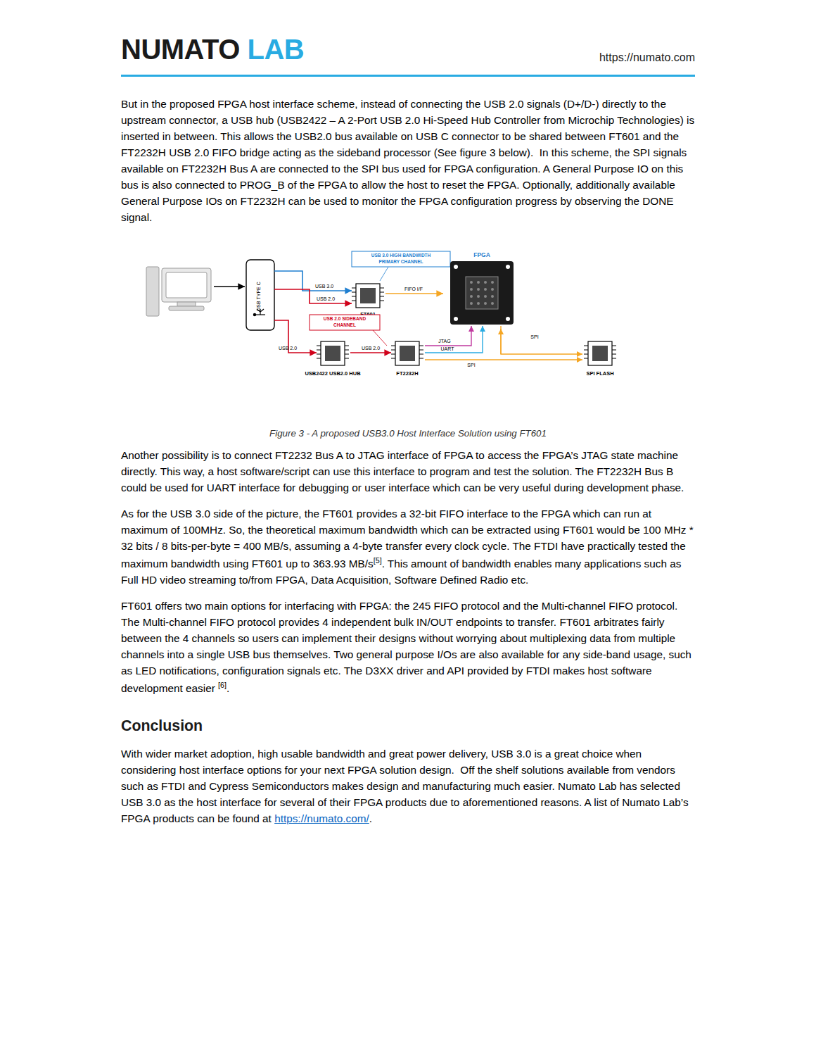NUMATO LAB
https://numato.com
But in the proposed FPGA host interface scheme, instead of connecting the USB 2.0 signals (D+/D-) directly to the upstream connector, a USB hub (USB2422 – A 2-Port USB 2.0 Hi-Speed Hub Controller from Microchip Technologies) is inserted in between. This allows the USB2.0 bus available on USB C connector to be shared between FT601 and the FT2232H USB 2.0 FIFO bridge acting as the sideband processor (See figure 3 below). In this scheme, the SPI signals available on FT2232H Bus A are connected to the SPI bus used for FPGA configuration. A General Purpose IO on this bus is also connected to PROG_B of the FPGA to allow the host to reset the FPGA. Optionally, additionally available General Purpose IOs on FT2232H can be used to monitor the FPGA configuration progress by observing the DONE signal.
USB TYPE C USB 3.0 USB 2.0 USB 2.0 USB 3.0 HIGH BANDWIDTH PRIMARY CHANNEL FT601 FIFO I/F FPGA USB 2.0 SIDEBAND CHANNEL USB2422 USB2.0 HUB USB 2.0 FT2232H SPI FLASH JTAG UART SPI SPI
Figure 3 - A proposed USB3.0 Host Interface Solution using FT601
Another possibility is to connect FT2232 Bus A to JTAG interface of FPGA to access the FPGA’s JTAG state machine directly. This way, a host software/script can use this interface to program and test the solution. The FT2232H Bus B could be used for UART interface for debugging or user interface which can be very useful during development phase.
As for the USB 3.0 side of the picture, the FT601 provides a 32-bit FIFO interface to the FPGA which can run at maximum of 100MHz. So, the theoretical maximum bandwidth which can be extracted using FT601 would be 100 MHz * 32 bits / 8 bits-per-byte = 400 MB/s, assuming a 4-byte transfer every clock cycle. The FTDI have practically tested the maximum bandwidth using FT601 up to 363.93 MB/s[5]. This amount of bandwidth enables many applications such as Full HD video streaming to/from FPGA, Data Acquisition, Software Defined Radio etc.
FT601 offers two main options for interfacing with FPGA: the 245 FIFO protocol and the Multi-channel FIFO protocol. The Multi-channel FIFO protocol provides 4 independent bulk IN/OUT endpoints to transfer. FT601 arbitrates fairly between the 4 channels so users can implement their designs without worrying about multiplexing data from multiple channels into a single USB bus themselves. Two general purpose I/Os are also available for any side-band usage, such as LED notifications, configuration signals etc. The D3XX driver and API provided by FTDI makes host software development easier [6].
Conclusion
With wider market adoption, high usable bandwidth and great power delivery, USB 3.0 is a great choice when considering host interface options for your next FPGA solution design. Off the shelf solutions available from vendors such as FTDI and Cypress Semiconductors makes design and manufacturing much easier. Numato Lab has selected USB 3.0 as the host interface for several of their FPGA products due to aforementioned reasons. A list of Numato Lab’s FPGA products can be found at https://numato.com/.